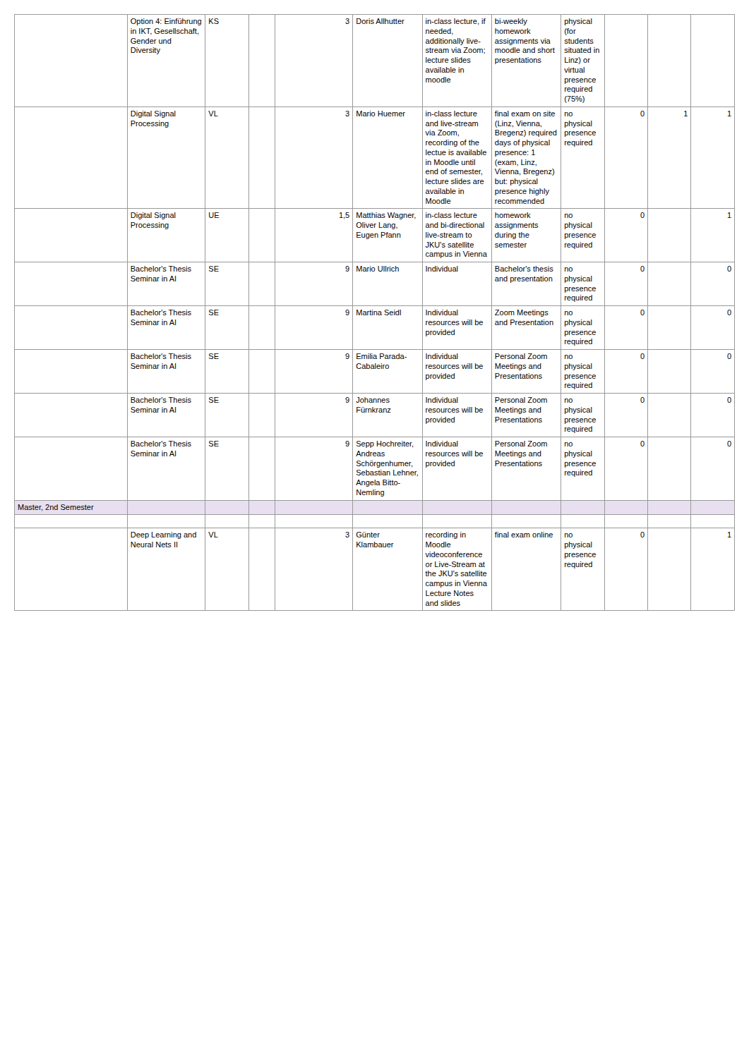| | Option 4: Einführung in IKT, Gesellschaft, Gender und Diversity | KS | | 3 | Doris Allhutter | in-class lecture, if needed, additionally live-stream via Zoom; lecture slides available in moodle | bi-weekly homework assignments via moodle and short presentations | physical (for students situated in Linz) or virtual presence required (75%) | | | |
| | Digital Signal Processing | VL | | 3 | Mario Huemer | in-class lecture and live-stream via Zoom, recording of the lectue is available in Moodle until end of semester, lecture slides are available in Moodle | final exam on site (Linz, Vienna, Bregenz) required days of physical presence: 1 (exam, Linz, Vienna, Bregenz) but: physical presence highly recommended | no physical presence required | 0 | 1 | 1 |
| | Digital Signal Processing | UE | | 1,5 | Matthias Wagner, Oliver Lang, Eugen Pfann | in-class lecture and bi-directional live-stream to JKU's satellite campus in Vienna | homework assignments during the semester | no physical presence required | 0 | | 1 |
| | Bachelor's Thesis Seminar in AI | SE | | 9 | Mario Ullrich | Individual | Bachelor's thesis and presentation | no physical presence required | 0 | | 0 |
| | Bachelor's Thesis Seminar in AI | SE | | 9 | Martina Seidl | Individual resources will be provided | Zoom Meetings and Presentation | no physical presence required | 0 | | 0 |
| | Bachelor's Thesis Seminar in AI | SE | | 9 | Emilia Parada-Cabaleiro | Individual resources will be provided | Personal Zoom Meetings and Presentations | no physical presence required | 0 | | 0 |
| | Bachelor's Thesis Seminar in AI | SE | | 9 | Johannes Fürnkranz | Individual resources will be provided | Personal Zoom Meetings and Presentations | no physical presence required | 0 | | 0 |
| | Bachelor's Thesis Seminar in AI | SE | | 9 | Sepp Hochreiter, Andreas Schörgenhumer, Sebastian Lehner, Angela Bitto-Nemling | Individual resources will be provided | Personal Zoom Meetings and Presentations | no physical presence required | 0 | | 0 |
| Master, 2nd Semester | | | | | | | | | | | |
| | Deep Learning and Neural Nets II | VL | | 3 | Günter Klambauer | recording in Moodle videoconference or Live-Stream at the JKU's satellite campus in Vienna Lecture Notes and slides | final exam online | no physical presence required | 0 | | 1 |